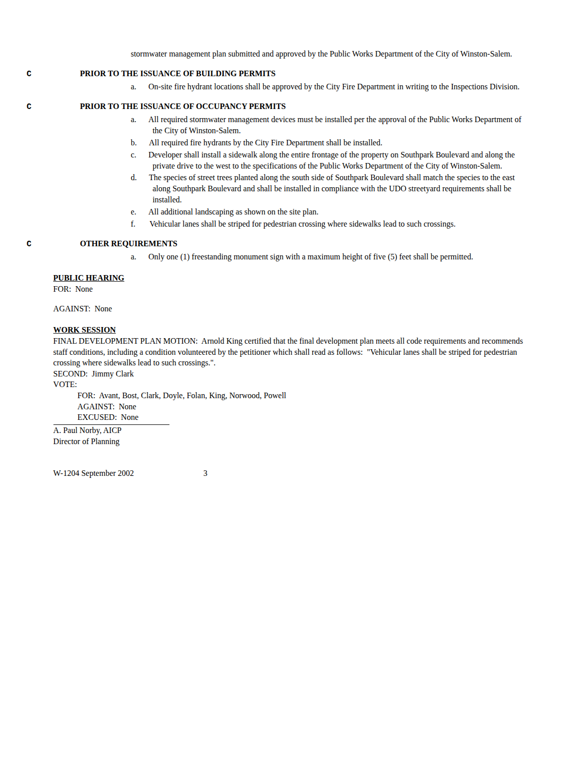stormwater management plan submitted and approved by the Public Works Department of the City of Winston-Salem.
CPRIOR TO THE ISSUANCE OF BUILDING PERMITS
a. On-site fire hydrant locations shall be approved by the City Fire Department in writing to the Inspections Division.
CPRIOR TO THE ISSUANCE OF OCCUPANCY PERMITS
a. All required stormwater management devices must be installed per the approval of the Public Works Department of the City of Winston-Salem.
b. All required fire hydrants by the City Fire Department shall be installed.
c. Developer shall install a sidewalk along the entire frontage of the property on Southpark Boulevard and along the private drive to the west to the specifications of the Public Works Department of the City of Winston-Salem.
d. The species of street trees planted along the south side of Southpark Boulevard shall match the species to the east along Southpark Boulevard and shall be installed in compliance with the UDO streetyard requirements shall be installed.
e. All additional landscaping as shown on the site plan.
f. Vehicular lanes shall be striped for pedestrian crossing where sidewalks lead to such crossings.
COTHER REQUIREMENTS
a. Only one (1) freestanding monument sign with a maximum height of five (5) feet shall be permitted.
PUBLIC HEARING
FOR: None
AGAINST: None
WORK SESSION
FINAL DEVELOPMENT PLAN MOTION: Arnold King certified that the final development plan meets all code requirements and recommends staff conditions, including a condition volunteered by the petitioner which shall read as follows: "Vehicular lanes shall be striped for pedestrian crossing where sidewalks lead to such crossings.".
SECOND: Jimmy Clark
VOTE:
FOR: Avant, Bost, Clark, Doyle, Folan, King, Norwood, Powell
AGAINST: None
EXCUSED: None
A. Paul Norby, AICP
Director of Planning
W-1204 September 2002 3